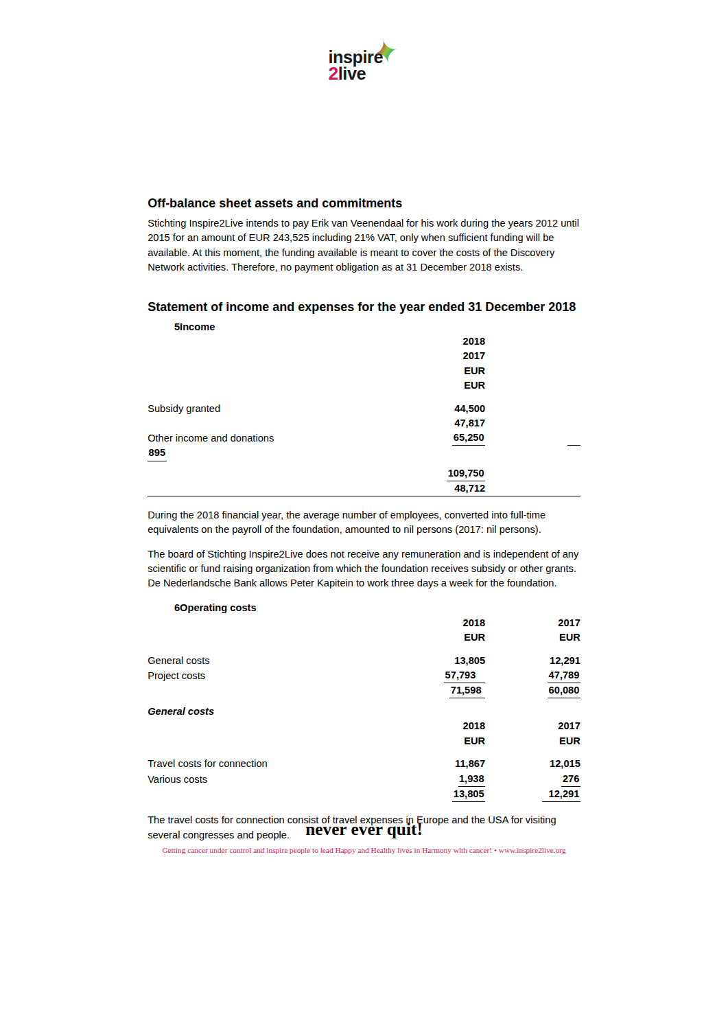✦ inspire
2live
Off-balance sheet assets and commitments
Stichting Inspire2Live intends to pay Erik van Veenendaal for his work during the years 2012 until 2015 for an amount of EUR 243,525 including 21% VAT, only when sufficient funding will be available. At this moment, the funding available is meant to cover the costs of the Discovery Network activities. Therefore, no payment obligation as at 31 December 2018 exists.
Statement of income and expenses for the year ended 31 December 2018
5 Income
| | 2018 | |
| | 2017 | |
| | EUR | |
| | E UR | |
| Subsidy granted | 44,500 | |
| | 47,817 | |
| Other income and donations | 65,250 | |
| 895 | | |
| | 109,750 | |
| | 48,712 | |
During the 2018 financial year, the average number of employees, converted into full-time equivalents on the payroll of the foundation, amounted to nil persons (2017: nil persons).
The board of Stichting Inspire2Live does not receive any remuneration and is independent of any scientific or fund raising organization from which the foundation receives subsidy or other grants. De Nederlandsche Bank allows Peter Kapitein to work three days a week for the foundation.
6 Operating costs
| | 2018 | 2017 |
| | EUR | EUR |
| General costs | 13,805 | 12,291 |
| Project costs | 57,793 | 47,789 |
| | 71,598 | 60,080 |
General costs
| | 2018 | 2017 |
| | EUR | EUR |
| Travel costs for connection | 11,867 | 12,015 |
| Various costs | 1,938 | 276 |
| | 13,805 | 12,291 |
The travel costs for connection consist of travel expenses in Europe and the USA for visiting several congresses and people.
never ever quit!
Getting cancer under control and inspire people to lead Happy and Healthy lives in Harmony with cancer! • www.inspire2live.org